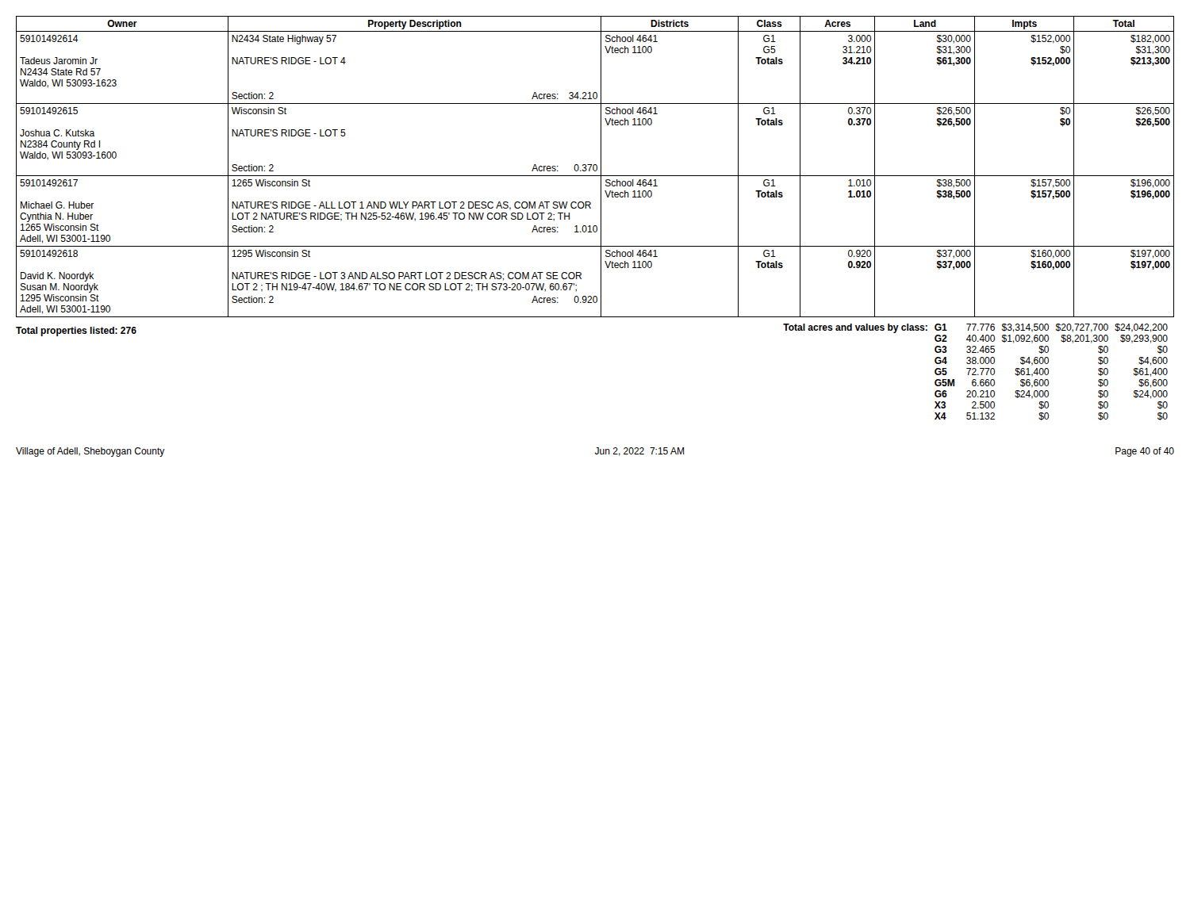| Owner | Property Description | Districts | Class | Acres | Land | Impts | Total |
| --- | --- | --- | --- | --- | --- | --- | --- |
| 59101492614 Tadeus Jaromin Jr N2434 State Rd 57 Waldo, WI 53093-1623 | N2434 State Highway 57 NATURE'S RIDGE - LOT 4 Section: 2 Acres: 34.210 | School 4641 Vtech 1100 | G1 G5 Totals | 3.000 31.210 34.210 | $30,000 $31,300 $61,300 | $152,000 $0 $152,000 | $182,000 $31,300 $213,300 |
| 59101492615 Joshua C. Kutska N2384 County Rd I Waldo, WI 53093-1600 | Wisconsin St NATURE'S RIDGE - LOT 5 Section: 2 Acres: 0.370 | School 4641 Vtech 1100 | G1 Totals | 0.370 0.370 | $26,500 $26,500 | $0 $0 | $26,500 $26,500 |
| 59101492617 Michael G. Huber Cynthia N. Huber 1265 Wisconsin St Adell, WI 53001-1190 | 1265 Wisconsin St NATURE'S RIDGE - ALL LOT 1 AND WLY PART LOT 2 DESC AS, COM AT SW COR LOT 2 NATURE'S RIDGE; TH N25-52-46W, 196.45' TO NW COR SD LOT 2; TH Section: 2 Acres: 1.010 | School 4641 Vtech 1100 | G1 Totals | 1.010 1.010 | $38,500 $38,500 | $157,500 $157,500 | $196,000 $196,000 |
| 59101492618 David K. Noordyk Susan M. Noordyk 1295 Wisconsin St Adell, WI 53001-1190 | 1295 Wisconsin St NATURE'S RIDGE - LOT 3 AND ALSO PART LOT 2 DESCR AS; COM AT SE COR LOT 2 ; TH N19-47-40W, 184.67' TO NE COR SD LOT 2; TH S73-20-07W, 60.67'; Section: 2 Acres: 0.920 | School 4641 Vtech 1100 | G1 Totals | 0.920 0.920 | $37,000 $37,000 | $160,000 $160,000 | $197,000 $197,000 |
Total properties listed: 276
| Total acres and values by class: | G1 | 77.776 | $3,314,500 | $20,727,700 | $24,042,200 |
| G2 | 40.400 | $1,092,600 | $8,201,300 | $9,293,900 |
| G3 | 32.465 | $0 | $0 | $0 |
| G4 | 38.000 | $4,600 | $0 | $4,600 |
| G5 | 72.770 | $61,400 | $0 | $61,400 |
| G5M | 6.660 | $6,600 | $0 | $6,600 |
| G6 | 20.210 | $24,000 | $0 | $24,000 |
| X3 | 2.500 | $0 | $0 | $0 |
| X4 | 51.132 | $0 | $0 | $0 |
Village of Adell, Sheboygan County
Jun 2, 2022 7:15 AM
Page 40 of 40